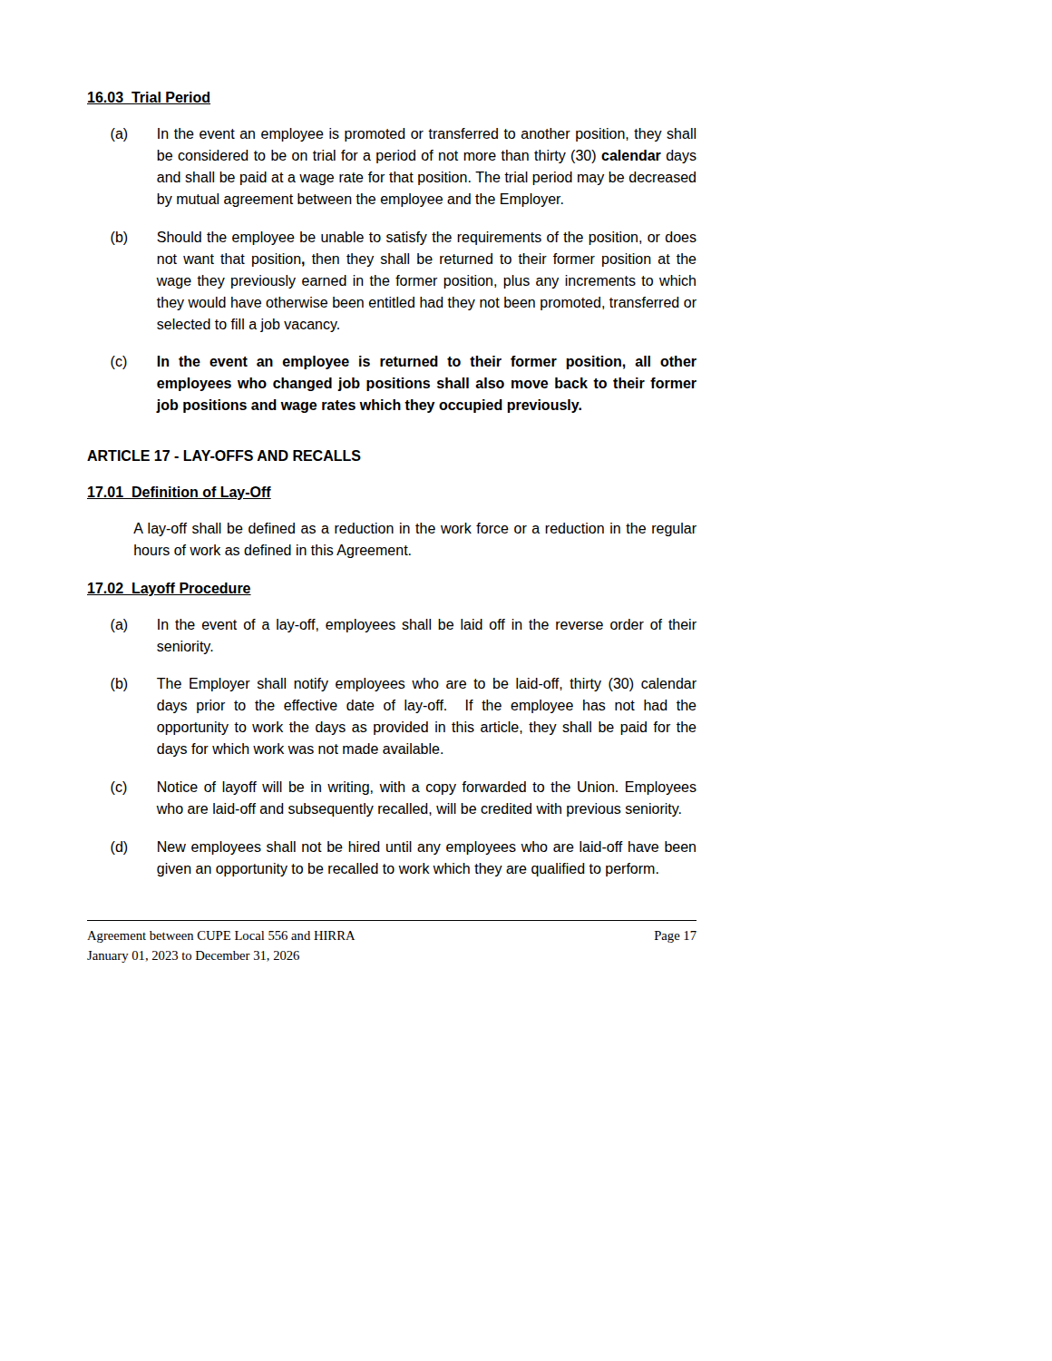16.03 Trial Period
(a)
In the event an employee is promoted or transferred to another position, they shall be considered to be on trial for a period of not more than thirty (30) calendar days and shall be paid at a wage rate for that position. The trial period may be decreased by mutual agreement between the employee and the Employer.
(b)
Should the employee be unable to satisfy the requirements of the position, or does not want that position, then they shall be returned to their former position at the wage they previously earned in the former position, plus any increments to which they would have otherwise been entitled had they not been promoted, transferred or selected to fill a job vacancy.
(c)
In the event an employee is returned to their former position, all other employees who changed job positions shall also move back to their former job positions and wage rates which they occupied previously.
ARTICLE 17 - LAY-OFFS AND RECALLS
17.01 Definition of Lay-Off
A lay-off shall be defined as a reduction in the work force or a reduction in the regular hours of work as defined in this Agreement.
17.02 Layoff Procedure
(a)
In the event of a lay-off, employees shall be laid off in the reverse order of their seniority.
(b)
The Employer shall notify employees who are to be laid-off, thirty (30) calendar days prior to the effective date of lay-off. If the employee has not had the opportunity to work the days as provided in this article, they shall be paid for the days for which work was not made available.
(c)
Notice of layoff will be in writing, with a copy forwarded to the Union. Employees who are laid-off and subsequently recalled, will be credited with previous seniority.
(d)
New employees shall not be hired until any employees who are laid-off have been given an opportunity to be recalled to work which they are qualified to perform.
Agreement between CUPE Local 556 and HIRRA
January 01, 2023 to December 31, 2026
Page 17